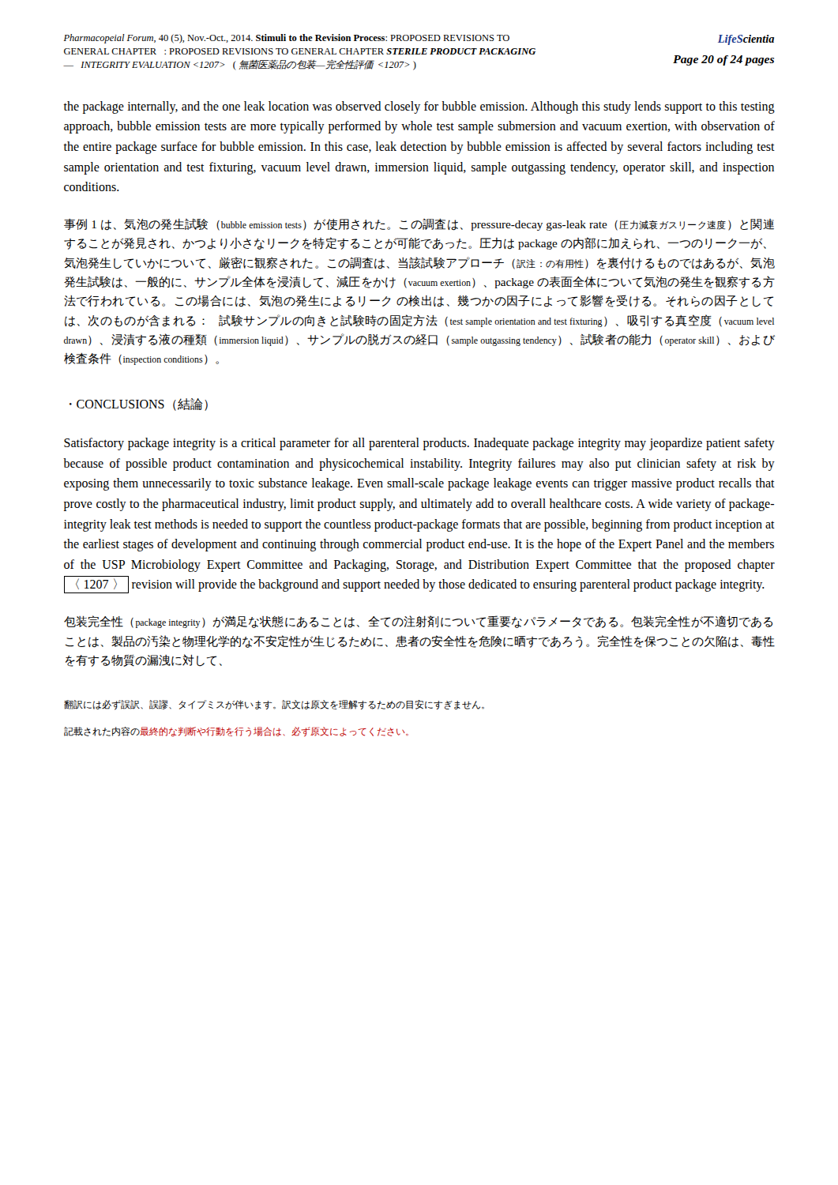Life Scientia
Page 20 of 24 pages
Pharmacopeial Forum, 40 (5), Nov.-Oct., 2014. Stimuli to the Revision Process: PROPOSED REVISIONS TO
GENERAL CHAPTER : PROPOSED REVISIONS TO GENERAL CHAPTER STERILE PRODUCT PACKAGING
— INTEGRITY EVALUATION <1207> ( 無菌医薬品の包装―完全性評価 <1207> )
the package internally, and the one leak location was observed closely for bubble emission. Although this study lends support to this testing approach, bubble emission tests are more typically performed by whole test sample submersion and vacuum exertion, with observation of the entire package surface for bubble emission. In this case, leak detection by bubble emission is affected by several factors including test sample orientation and test fixturing, vacuum level drawn, immersion liquid, sample outgassing tendency, operator skill, and inspection conditions.
事例 1 は、気泡の発生試験（bubble emission tests）が使用された。この調査は、pressure-decay gas-leak rate（圧力減衰ガスリーク速度）と関連することが発見され、かつより小さなリークを特定することが可能であった。圧力は package の内部に加えられ、一つのリーク一が、気泡発生していかについて、厳密に観察された。この調査は、当該試験アプローチ（訳注：の有用性）を裏付けるものではあるが、気泡発生試験は、一般的に、サンプル全体を浸漬して、減圧をかけ（vacuum exertion）、package の表面全体について気泡の発生を観察する方法で行われている。この場合には、気泡の発生によるリーク の検出は、幾つかの因子によって影響を受ける。それらの因子としては、次のものが含まれる： 試験サンプルの向きと試験時の固定方法（test sample orientation and test fixturing）、吸引する真空度（vacuum level drawn）、浸漬する液の種類（immersion liquid）、サンプルの脱ガスの経口（sample outgassing tendency）、試験者の能力（operator skill）、および検査条件（inspection conditions）。
・CONCLUSIONS（結論）
Satisfactory package integrity is a critical parameter for all parenteral products. Inadequate package integrity may jeopardize patient safety because of possible product contamination and physicochemical instability. Integrity failures may also put clinician safety at risk by exposing them unnecessarily to toxic substance leakage. Even small-scale package leakage events can trigger massive product recalls that prove costly to the pharmaceutical industry, limit product supply, and ultimately add to overall healthcare costs. A wide variety of package-integrity leak test methods is needed to support the countless product-package formats that are possible, beginning from product inception at the earliest stages of development and continuing through commercial product end-use. It is the hope of the Expert Panel and the members of the USP Microbiology Expert Committee and Packaging, Storage, and Distribution Expert Committee that the proposed chapter 〈 1207 〉 revision will provide the background and support needed by those dedicated to ensuring parenteral product package integrity.
包装完全性（package integrity）が満足な状態にあることは、全ての注射剤について重要なパラメータである。包装完全性が不適切であることは、製品の汚染と物理化学的な不安定性が生じるために、患者の安全性を危険に晒すであろう。完全性を保つことの欠陥は、毒性を有する物質の漏洩に対して、
翻訳には必ず誤訳、誤謬、タイプミスが伴います。訳文は原文を理解するための目安にすぎません。
記載された内容の最終的な判断や行動を行う場合は、必ず原文によってください。